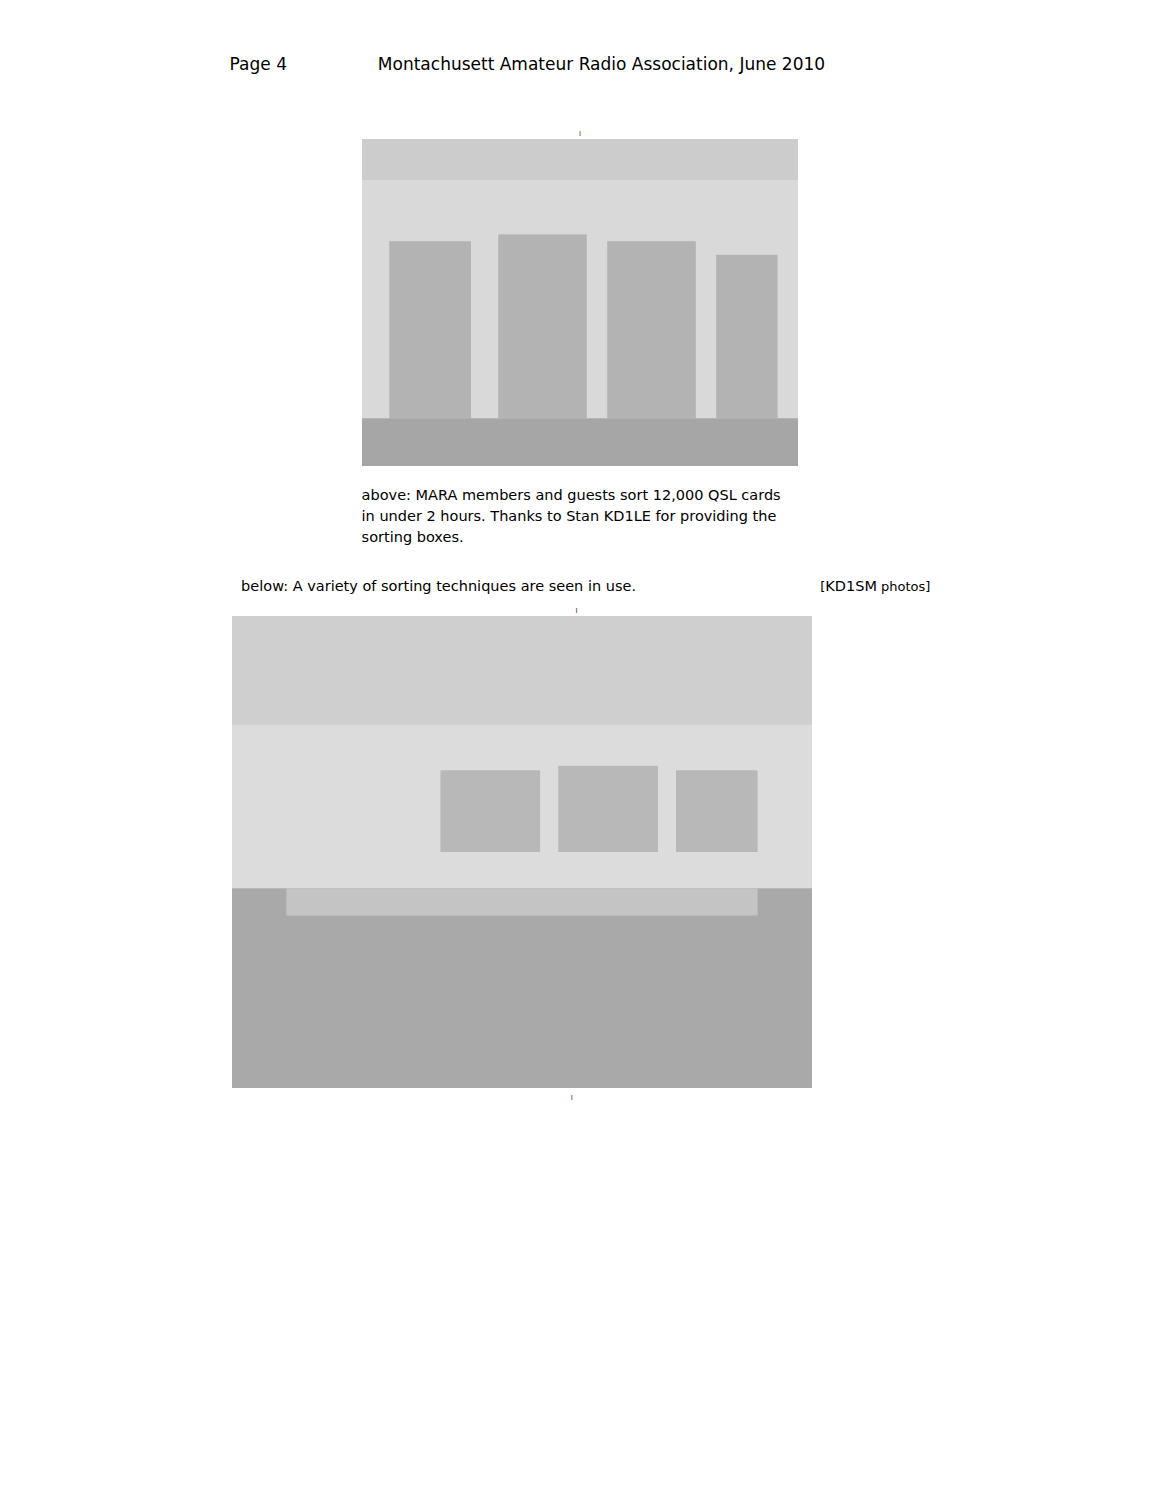Page 4
Montachusett Amateur Radio Association, June 2010
ı
above: MARA members and guests sort 12,000 QSL cards in under 2 hours. Thanks to Stan KD1LE for providing the sorting boxes.
below: A variety of sorting techniques are seen in use.
[KD1SM photos]
ı
ı